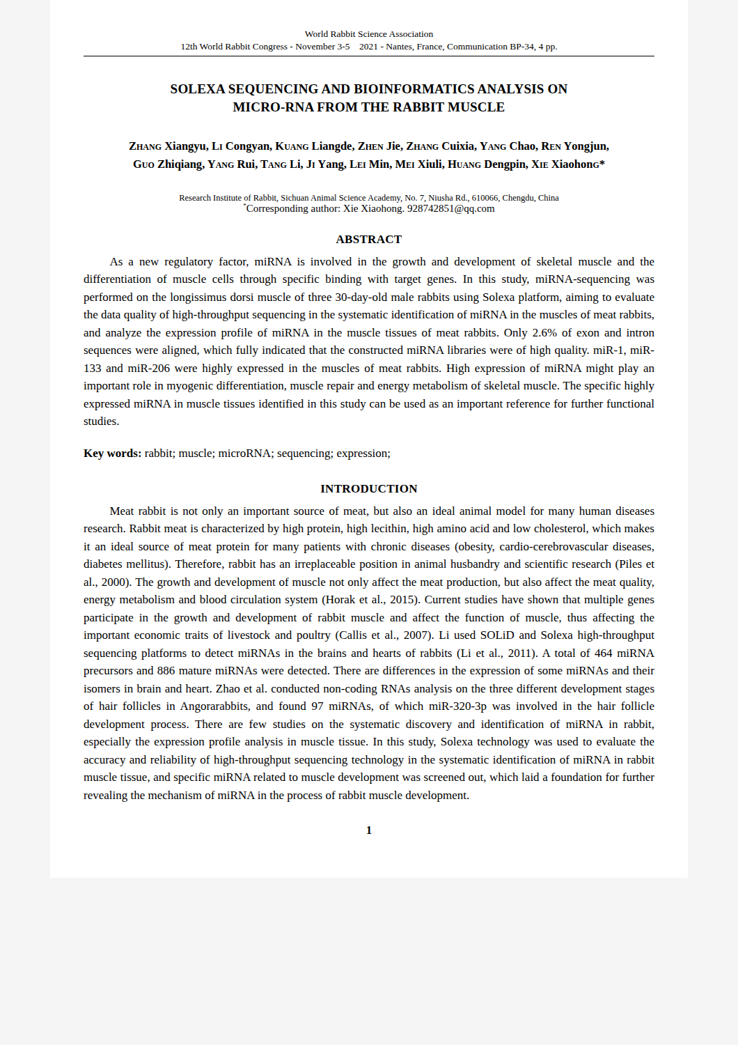World Rabbit Science Association 12th World Rabbit Congress - November 3-5 2021 - Nantes, France, Communication BP-34, 4 pp.
Solexa Sequencing and Bioinformatics Analysis on
Micro-RNA from the Rabbit Muscle
Zhang Xiangyu, Li Congyan, Kuang Liangde, Zhen Jie, Zhang Cuixia, Yang Chao, Ren Yongjun,
Guo Zhiqiang, Yang Rui, Tang Li, Ji Yang, Lei Min, Mei Xiuli, Huang Dengpin, Xie Xiaohong*
Research Institute of Rabbit, Sichuan Animal Science Academy, No. 7, Niusha Rd., 610066, Chengdu, China
*Corresponding author: Xie Xiaohong. 928742851@qq.com
ABSTRACT
As a new regulatory factor, miRNA is involved in the growth and development of skeletal muscle and the differentiation of muscle cells through specific binding with target genes. In this study, miRNA-sequencing was performed on the longissimus dorsi muscle of three 30-day-old male rabbits using Solexa platform, aiming to evaluate the data quality of high-throughput sequencing in the systematic identification of miRNA in the muscles of meat rabbits, and analyze the expression profile of miRNA in the muscle tissues of meat rabbits. Only 2.6% of exon and intron sequences were aligned, which fully indicated that the constructed miRNA libraries were of high quality. miR-1, miR-133 and miR-206 were highly expressed in the muscles of meat rabbits. High expression of miRNA might play an important role in myogenic differentiation, muscle repair and energy metabolism of skeletal muscle. The specific highly expressed miRNA in muscle tissues identified in this study can be used as an important reference for further functional studies.
Key words: rabbit; muscle; microRNA; sequencing; expression;
INTRODUCTION
Meat rabbit is not only an important source of meat, but also an ideal animal model for many human diseases research. Rabbit meat is characterized by high protein, high lecithin, high amino acid and low cholesterol, which makes it an ideal source of meat protein for many patients with chronic diseases (obesity, cardio-cerebrovascular diseases, diabetes mellitus). Therefore, rabbit has an irreplaceable position in animal husbandry and scientific research (Piles et al., 2000). The growth and development of muscle not only affect the meat production, but also affect the meat quality, energy metabolism and blood circulation system (Horak et al., 2015). Current studies have shown that multiple genes participate in the growth and development of rabbit muscle and affect the function of muscle, thus affecting the important economic traits of livestock and poultry (Callis et al., 2007). Li used SOLiD and Solexa high-throughput sequencing platforms to detect miRNAs in the brains and hearts of rabbits (Li et al., 2011). A total of 464 miRNA precursors and 886 mature miRNAs were detected. There are differences in the expression of some miRNAs and their isomers in brain and heart. Zhao et al. conducted non-coding RNAs analysis on the three different development stages of hair follicles in Angorarabbits, and found 97 miRNAs, of which miR-320-3p was involved in the hair follicle development process. There are few studies on the systematic discovery and identification of miRNA in rabbit, especially the expression profile analysis in muscle tissue. In this study, Solexa technology was used to evaluate the accuracy and reliability of high-throughput sequencing technology in the systematic identification of miRNA in rabbit muscle tissue, and specific miRNA related to muscle development was screened out, which laid a foundation for further revealing the mechanism of miRNA in the process of rabbit muscle development.
1